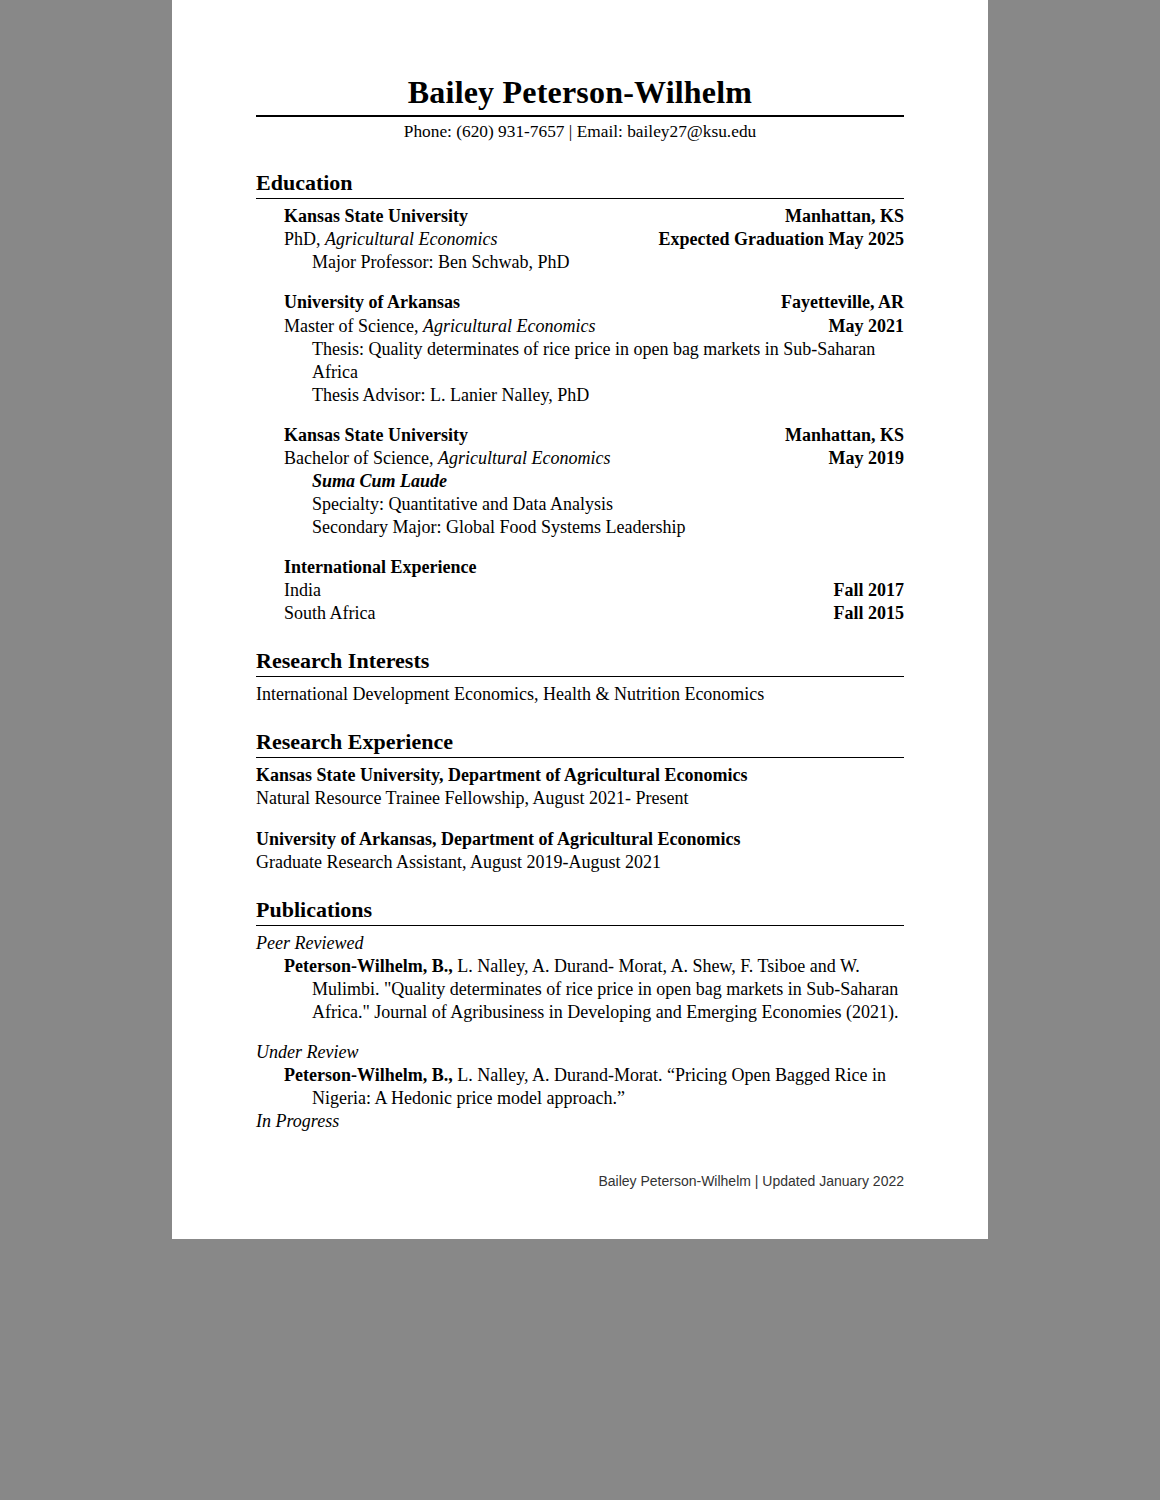Bailey Peterson-Wilhelm
Phone: (620) 931-7657 | Email: bailey27@ksu.edu
Education
Kansas State University Manhattan, KS
PhD, Agricultural Economics Expected Graduation May 2025
Major Professor: Ben Schwab, PhD
University of Arkansas Fayetteville, AR
Master of Science, Agricultural Economics May 2021
Thesis: Quality determinates of rice price in open bag markets in Sub-Saharan Africa
Thesis Advisor: L. Lanier Nalley, PhD
Kansas State University Manhattan, KS
Bachelor of Science, Agricultural Economics May 2019
Suma Cum Laude
Specialty: Quantitative and Data Analysis
Secondary Major: Global Food Systems Leadership
International Experience
India Fall 2017
South Africa Fall 2015
Research Interests
International Development Economics, Health & Nutrition Economics
Research Experience
Kansas State University, Department of Agricultural Economics
Natural Resource Trainee Fellowship, August 2021- Present
University of Arkansas, Department of Agricultural Economics
Graduate Research Assistant, August 2019-August 2021
Publications
Peer Reviewed
Peterson-Wilhelm, B., L. Nalley, A. Durand- Morat, A. Shew, F. Tsiboe and W. Mulimbi. "Quality determinates of rice price in open bag markets in Sub-Saharan Africa." Journal of Agribusiness in Developing and Emerging Economies (2021).
Under Review
Peterson-Wilhelm, B., L. Nalley, A. Durand-Morat. “Pricing Open Bagged Rice in Nigeria: A Hedonic price model approach.”
In Progress
Bailey Peterson-Wilhelm | Updated January 2022